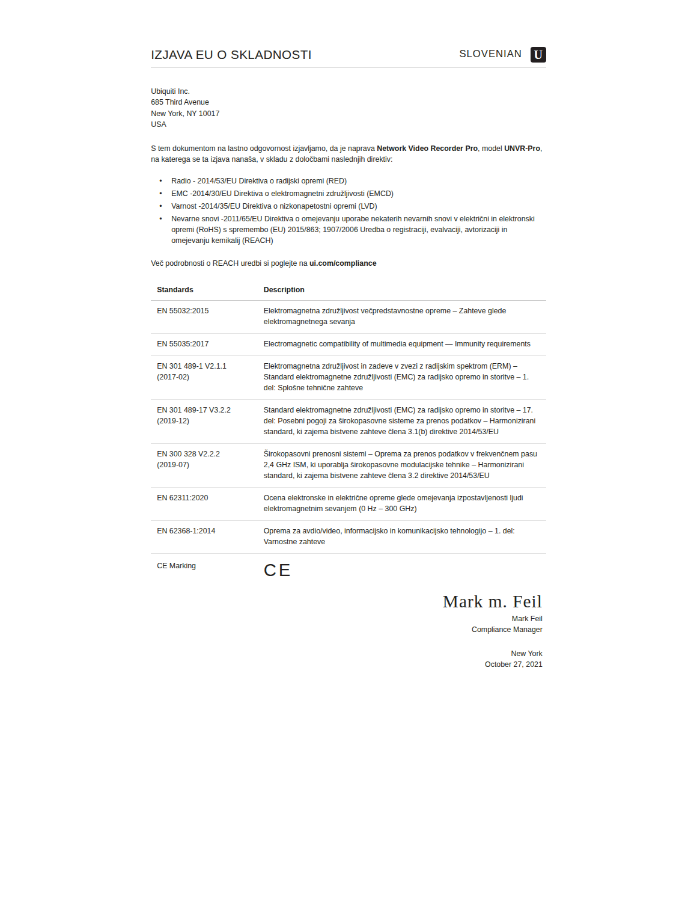IZJAVA EU O SKLADNOSTI
SLOVENIAN U
Ubiquiti Inc.
685 Third Avenue
New York, NY 10017
USA
S tem dokumentom na lastno odgovornost izjavljamo, da je naprava Network Video Recorder Pro, model UNVR-Pro, na katerega se ta izjava nanaša, v skladu z določbami naslednjih direktiv:
Radio - 2014/53/EU Direktiva o radijski opremi (RED)
EMC -2014/30/EU Direktiva o elektromagnetni združljivosti (EMCD)
Varnost -2014/35/EU Direktiva o nizkonapetostni opremi (LVD)
Nevarne snovi -2011/65/EU Direktiva o omejevanju uporabe nekaterih nevarnih snovi v električni in elektronski opremi (RoHS) s spremembo (EU) 2015/863; 1907/2006 Uredba o registraciji, evalvaciji, avtorizaciji in omejevanju kemikalij (REACH)
Več podrobnosti o REACH uredbi si poglejte na ui.com/compliance
| Standards | Description |
| --- | --- |
| EN 55032:2015 | Elektromagnetna združljivost večpredstavnostne opreme – Zahteve glede elektromagnetnega sevanja |
| EN 55035:2017 | Electromagnetic compatibility of multimedia equipment — Immunity requirements |
| EN 301 489‑1 V2.1.1 (2017‑02) | Elektromagnetna združljivost in zadeve v zvezi z radijskim spektrom (ERM) – Standard elektromagnetne združljivosti (EMC) za radijsko opremo in storitve – 1. del: Splošne tehnične zahteve |
| EN 301 489‑17 V3.2.2 (2019‑12) | Standard elektromagnetne združljivosti (EMC) za radijsko opremo in storitve – 17. del: Posebni pogoji za širokopasovne sisteme za prenos podatkov – Harmonizirani standard, ki zajema bistvene zahteve člena 3.1(b) direktive 2014/53/EU |
| EN 300 328 V2.2.2 (2019‑07) | Širokopasovni prenosni sistemi – Oprema za prenos podatkov v frekvenčnem pasu 2,4 GHz ISM, ki uporablja širokopasovne modulacijske tehnike – Harmonizirani standard, ki zajema bistvene zahteve člena 3.2 direktive 2014/53/EU |
| EN 62311:2020 | Ocena elektronske in električne opreme glede omejevanja izpostavljenosti ljudi elektromagnetnim sevanjem (0 Hz – 300 GHz) |
| EN 62368‑1:2014 | Oprema za avdio/video, informacijsko in komunikacijsko tehnologijo – 1. del: Varnostne zahteve |
| CE Marking | C E |
  Mark m. Feil
Mark Feil
Compliance Manager
New York
October 27, 2021